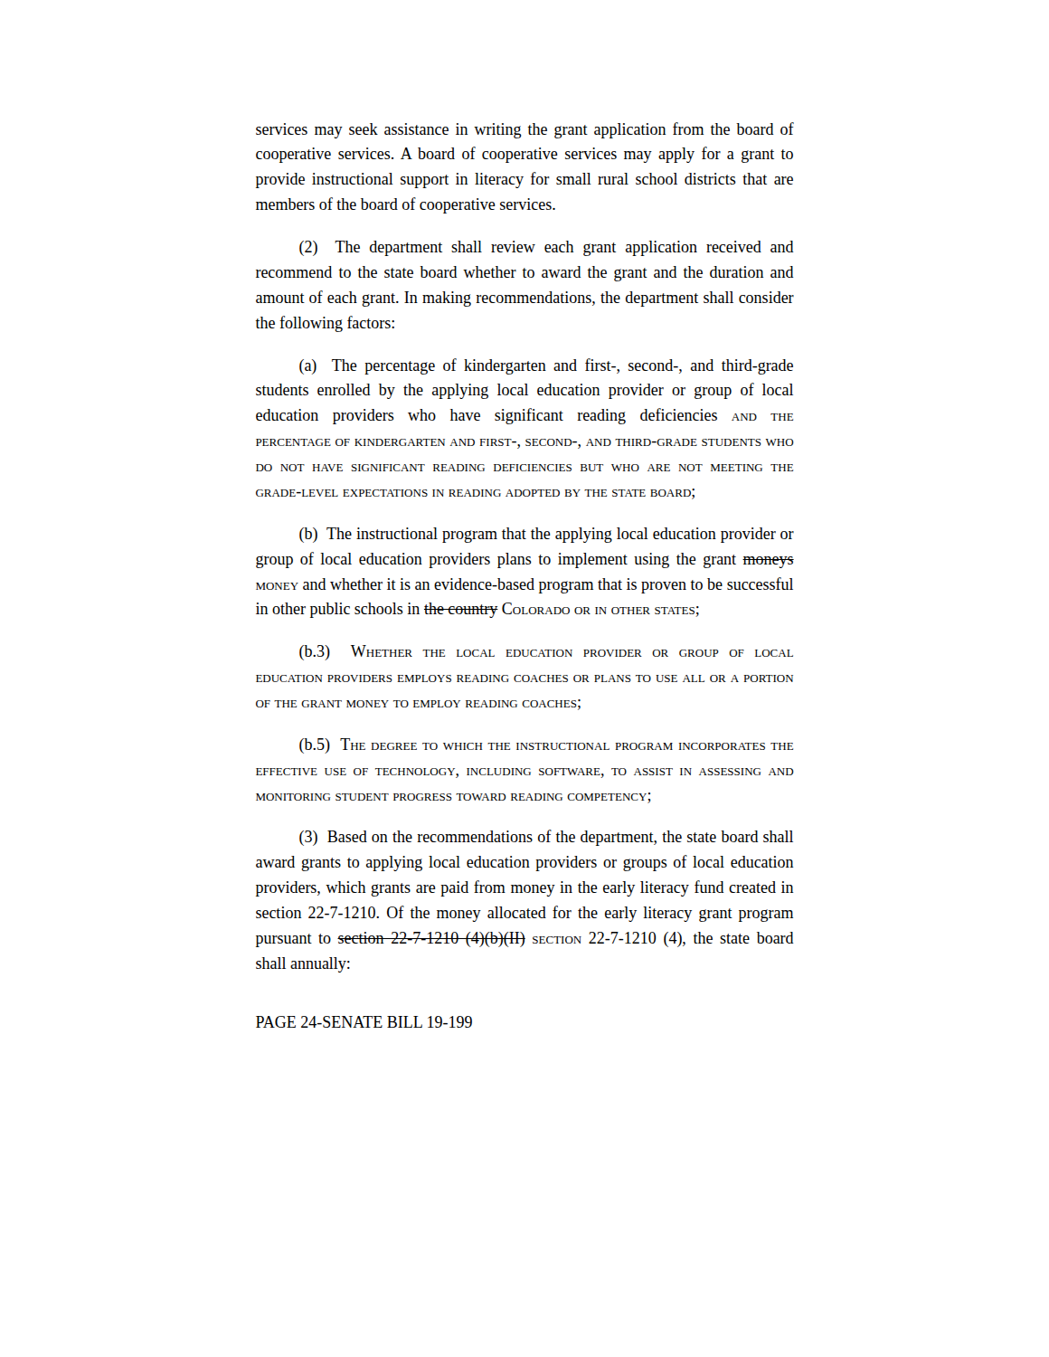services may seek assistance in writing the grant application from the board of cooperative services. A board of cooperative services may apply for a grant to provide instructional support in literacy for small rural school districts that are members of the board of cooperative services.
(2) The department shall review each grant application received and recommend to the state board whether to award the grant and the duration and amount of each grant. In making recommendations, the department shall consider the following factors:
(a) The percentage of kindergarten and first-, second-, and third-grade students enrolled by the applying local education provider or group of local education providers who have significant reading deficiencies and the percentage of kindergarten and first-, second-, and third-grade students who do not have significant reading deficiencies but who are not meeting the grade-level expectations in reading adopted by the state board;
(b) The instructional program that the applying local education provider or group of local education providers plans to implement using the grant moneys money and whether it is an evidence-based program that is proven to be successful in other public schools in the country Colorado or in other states;
(b.3) Whether the local education provider or group of local education providers employs reading coaches or plans to use all or a portion of the grant money to employ reading coaches;
(b.5) The degree to which the instructional program incorporates the effective use of technology, including software, to assist in assessing and monitoring student progress toward reading competency;
(3) Based on the recommendations of the department, the state board shall award grants to applying local education providers or groups of local education providers, which grants are paid from money in the early literacy fund created in section 22-7-1210. Of the money allocated for the early literacy grant program pursuant to section 22-7-1210 (4)(b)(II) section 22-7-1210 (4), the state board shall annually:
PAGE 24-SENATE BILL 19-199